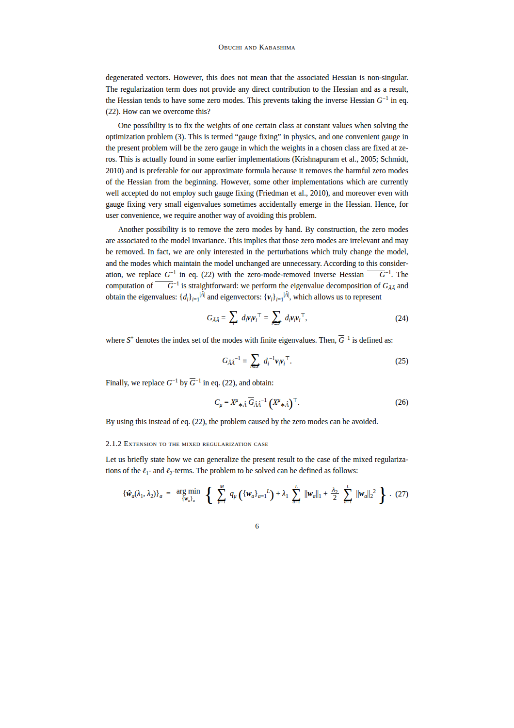Obuchi and Kabashima
degenerated vectors. However, this does not mean that the associated Hessian is non-singular. The regularization term does not provide any direct contribution to the Hessian and as a result, the Hessian tends to have some zero modes. This prevents taking the inverse Hessian G−1 in eq. (22). How can we overcome this?
One possibility is to fix the weights of one certain class at constant values when solving the optimization problem (3). This is termed “gauge fixing” in physics, and one convenient gauge in the present problem will be the zero gauge in which the weights in a chosen class are fixed at zeros. This is actually found in some earlier implementations (Krishnapuram et al., 2005; Schmidt, 2010) and is preferable for our approximate formula because it removes the harmful zero modes of the Hessian from the beginning. However, some other implementations which are currently well accepted do not employ such gauge fixing (Friedman et al., 2010), and moreover even with gauge fixing very small eigenvalues sometimes accidentally emerge in the Hessian. Hence, for user convenience, we require another way of avoiding this problem.
Another possibility is to remove the zero modes by hand. By construction, the zero modes are associated to the model invariance. This implies that those zero modes are irrelevant and may be removed. In fact, we are only interested in the perturbations which truly change the model, and the modes which maintain the model unchanged are unnecessary. According to this consideration, we replace G−1 in eq. (22) with the zero-mode-removed inverse Hessian G−1. The computation of G−1 is straightforward: we perform the eigenvalue decomposition of GÂÂ and obtain the eigenvalues: {di}i=1|Â| and eigenvectors: {vi}i=1|Â|, which allows us to represent
GÂÂ = ∑i divivi⊤ = ∑i∈S+ divivi⊤, (24)
where S+ denotes the index set of the modes with finite eigenvalues. Then, G−1 is defined as:
GÂÂ−1 ≡ ∑i∈S+ di−1vivi⊤. (25)
Finally, we replace G−1 by G−1 in eq. (22), and obtain:
Cμ = Xμ∗Â GÂÂ−1 (Xμ∗Â)⊤. (26)
By using this instead of eq. (22), the problem caused by the zero modes can be avoided.
2.1.2 Extension to the mixed regularization case
Let us briefly state how we can generalize the present result to the case of the mixed regularizations of the ℓ1- and ℓ2-terms. The problem to be solved can be defined as follows:
{ŵa(λ1, λ2)}a = arg min{wa}a { M∑μ=1 qμ ({wa}a=1L) + λ1 L∑a=1 ||wa||1 + λ22 L∑a=1 ||wa||22 } . (27)
6